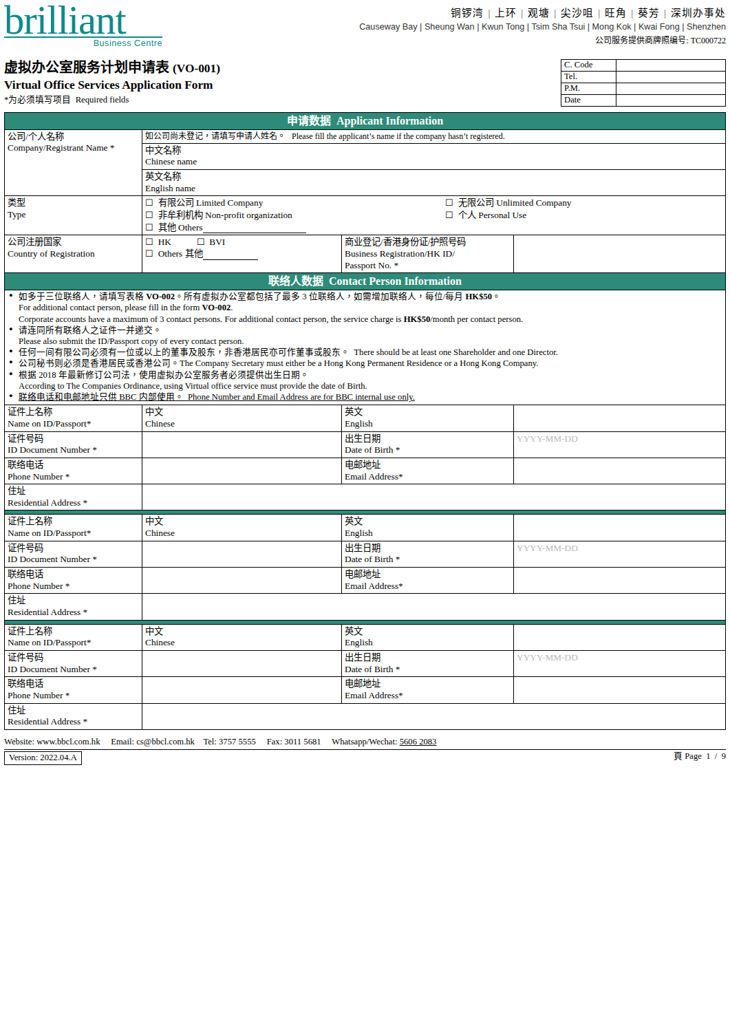brilliant
Business Centre
铜锣湾|上环|观塘|尖沙咀|旺角|葵芳|深圳办事处
Causeway Bay | Sheung Wan | Kwun Tong | Tsim Sha Tsui | Mong Kok | Kwai Fong | Shenzhen
公司服务提供商牌照编号: TC000722
虚拟办公室服务计划申请表 (VO-001)
Virtual Office Services Application Form
*为必须填写项目 Required fields
| C. Code | |
| Tel. | |
| P.M. | |
| Date | |
| 申请数据 Applicant Information |
| 公司/个人名称 Company/Registrant Name * | 如公司尚未登记，请填写申请人姓名。 Please fill the applicant’s name if the company hasn’t registered. |
| 中文名称 Chinese name |
| 英文名称 English name |
| 类型 Type | / ☐ 有限公司 Limited Company / ☐ 无限公司 Unlimited Company / / ☐ 非牟利机构 Non-profit organization / ☐ 个人 Personal Use / / ☐ 其他 Others / |
| 公司注册国家 Country of Registration | ☐ HK ☐ BVI ☐ Others 其他 | 商业登记/香港身份证/护照号码 Business Registration/HK ID/ Passport No. * | |
| 联络人数据 Contact Person Information |
| 如多于三位联络人，请填写表格 VO-002 。所有虚拟办公室都包括了最多 3 位联络人，如需增加联络人，每位/每月 HK$50 。 For additional contact person, please fill in the form VO-002 . Corporate accounts have a maximum of 3 contact persons. For additional contact person, the service charge is HK$50 /month per contact person. 请连同所有联络人之证件一并递交。 Please also submit the ID/Passport copy of every contact person. 任何一间有限公司必须有一位或以上的董事及股东，非香港居民亦可作董事或股东。 There should be at least one Shareholder and one Director. 公司秘书则必须是香港居民或香港公司。 The Company Secretary must either be a Hong Kong Permanent Residence or a Hong Kong Company. 根据 2018 年最新修订公司法，使用虚拟办公室服务者必须提供出生日期。 According to The Companies Ordinance, using Virtual office service must provide the date of Birth. 联络电话和电邮地址只供 BBC 内部使用。 Phone Number and Email Address are for BBC internal use only. |
| 证件上名称 Name on ID/Passport* | 中文 Chinese | 英文 English | |
| 证件号码 ID Document Number * | | 出生日期 Date of Birth * | YYYY-MM-DD |
| 联络电话 Phone Number * | | 电邮地址 Email Address* | |
| 住址 Residential Address * | |
| 证件上名称 Name on ID/Passport* | 中文 Chinese | 英文 English | |
| 证件号码 ID Document Number * | | 出生日期 Date of Birth * | YYYY-MM-DD |
| 联络电话 Phone Number * | | 电邮地址 Email Address* | |
| 住址 Residential Address * | |
| 证件上名称 Name on ID/Passport* | 中文 Chinese | 英文 English | |
| 证件号码 ID Document Number * | | 出生日期 Date of Birth * | YYYY-MM-DD |
| 联络电话 Phone Number * | | 电邮地址 Email Address* | |
| 住址 Residential Address * | |
Website: www.bbcl.com.hk Email: cs@bbcl.com.hk Tel: 3757 5555 Fax: 3011 5681 Whatsapp/Wechat: 5606 2083
Version: 2022.04.A 頁 Page 1 / 9